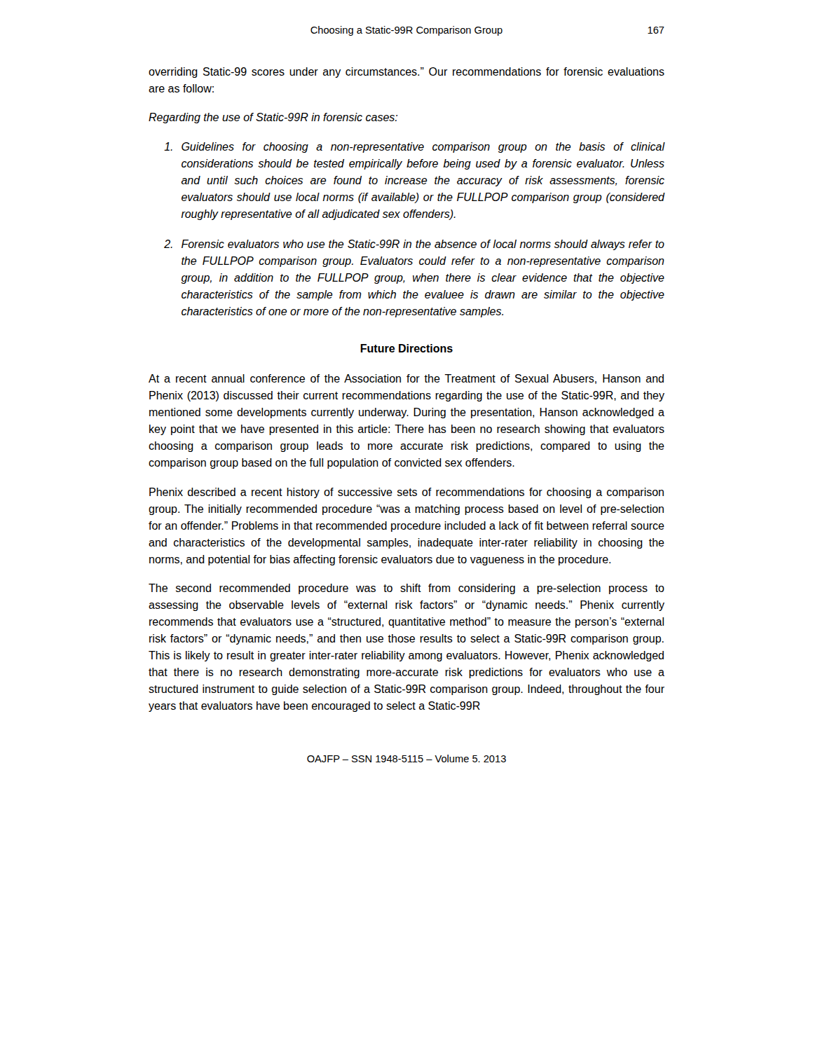Choosing a Static-99R Comparison Group 167
overriding Static-99 scores under any circumstances.” Our recommendations for forensic evaluations are as follow:
Regarding the use of Static-99R in forensic cases:
Guidelines for choosing a non-representative comparison group on the basis of clinical considerations should be tested empirically before being used by a forensic evaluator. Unless and until such choices are found to increase the accuracy of risk assessments, forensic evaluators should use local norms (if available) or the FULLPOP comparison group (considered roughly representative of all adjudicated sex offenders).
Forensic evaluators who use the Static-99R in the absence of local norms should always refer to the FULLPOP comparison group. Evaluators could refer to a non-representative comparison group, in addition to the FULLPOP group, when there is clear evidence that the objective characteristics of the sample from which the evaluee is drawn are similar to the objective characteristics of one or more of the non-representative samples.
Future Directions
At a recent annual conference of the Association for the Treatment of Sexual Abusers, Hanson and Phenix (2013) discussed their current recommendations regarding the use of the Static-99R, and they mentioned some developments currently underway. During the presentation, Hanson acknowledged a key point that we have presented in this article: There has been no research showing that evaluators choosing a comparison group leads to more accurate risk predictions, compared to using the comparison group based on the full population of convicted sex offenders.
Phenix described a recent history of successive sets of recommendations for choosing a comparison group. The initially recommended procedure “was a matching process based on level of pre-selection for an offender.” Problems in that recommended procedure included a lack of fit between referral source and characteristics of the developmental samples, inadequate inter-rater reliability in choosing the norms, and potential for bias affecting forensic evaluators due to vagueness in the procedure.
The second recommended procedure was to shift from considering a pre-selection process to assessing the observable levels of “external risk factors” or “dynamic needs.” Phenix currently recommends that evaluators use a “structured, quantitative method” to measure the person’s “external risk factors” or “dynamic needs,” and then use those results to select a Static-99R comparison group. This is likely to result in greater inter-rater reliability among evaluators. However, Phenix acknowledged that there is no research demonstrating more-accurate risk predictions for evaluators who use a structured instrument to guide selection of a Static-99R comparison group. Indeed, throughout the four years that evaluators have been encouraged to select a Static-99R
OAJFP – SSN 1948-5115 – Volume 5. 2013